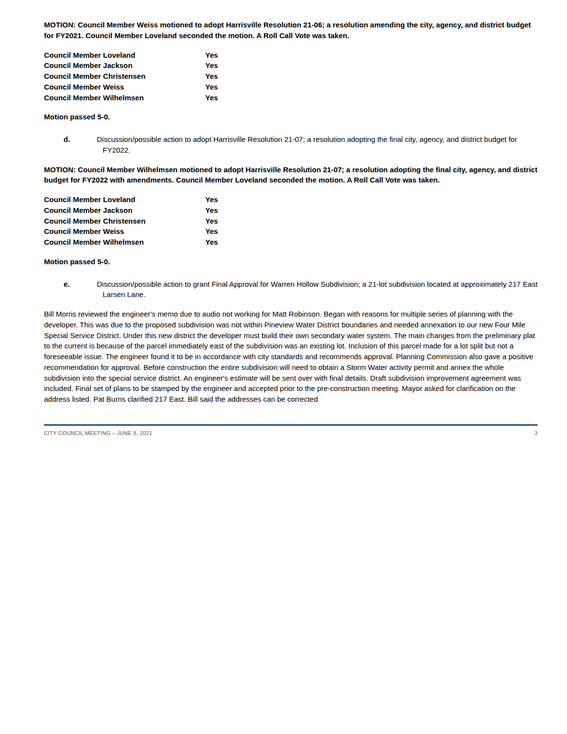MOTION: Council Member Weiss motioned to adopt Harrisville Resolution 21-06; a resolution amending the city, agency, and district budget for FY2021. Council Member Loveland seconded the motion. A Roll Call Vote was taken.
| Council Member Loveland | Yes |
| Council Member Jackson | Yes |
| Council Member Christensen | Yes |
| Council Member Weiss | Yes |
| Council Member Wilhelmsen | Yes |
Motion passed 5-0.
d. Discussion/possible action to adopt Harrisville Resolution 21-07; a resolution adopting the final city, agency, and district budget for FY2022.
MOTION: Council Member Wilhelmsen motioned to adopt Harrisville Resolution 21-07; a resolution adopting the final city, agency, and district budget for FY2022 with amendments. Council Member Loveland seconded the motion. A Roll Call Vote was taken.
| Council Member Loveland | Yes |
| Council Member Jackson | Yes |
| Council Member Christensen | Yes |
| Council Member Weiss | Yes |
| Council Member Wilhelmsen | Yes |
Motion passed 5-0.
e. Discussion/possible action to grant Final Approval for Warren Hollow Subdivision; a 21-lot subdivision located at approximately 217 East Larsen Lane.
Bill Morris reviewed the engineer's memo due to audio not working for Matt Robinson. Began with reasons for multiple series of planning with the developer. This was due to the proposed subdivision was not within Pineview Water District boundaries and needed annexation to our new Four Mile Special Service District. Under this new district the developer must build their own secondary water system. The main changes from the preliminary plat to the current is because of the parcel immediately east of the subdivision was an existing lot. Inclusion of this parcel made for a lot split but not a foreseeable issue. The engineer found it to be in accordance with city standards and recommends approval. Planning Commission also gave a positive recommendation for approval. Before construction the entire subdivision will need to obtain a Storm Water activity permit and annex the whole subdivision into the special service district. An engineer's estimate will be sent over with final details. Draft subdivision improvement agreement was included. Final set of plans to be stamped by the engineer and accepted prior to the pre-construction meeting. Mayor asked for clarification on the address listed. Pat Burns clarified 217 East. Bill said the addresses can be corrected
CITY COUNCIL MEETING – JUNE 8, 2021 3